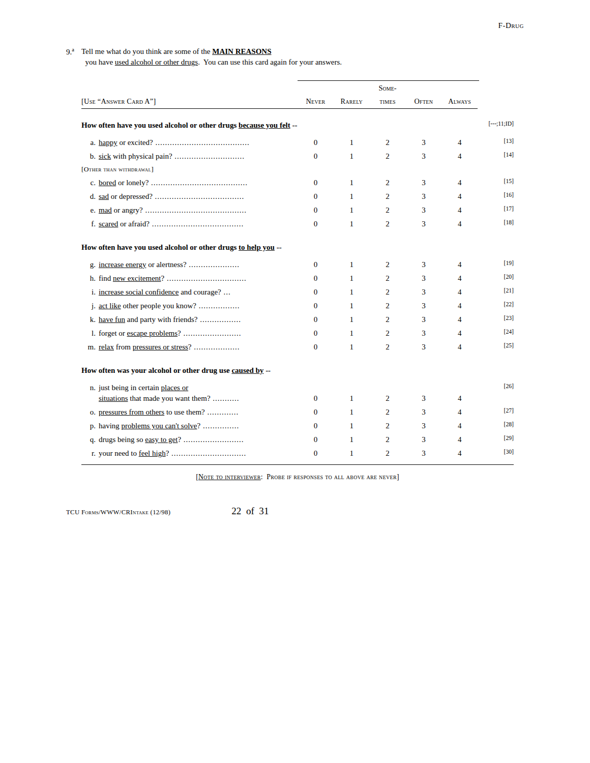F-Drug
9.a Tell me what do you think are some of the MAIN REASONS
you have used alcohol or other drugs. You can use this card again for your answers.
| | | | Some- | | | |
| [Use “Answer Card A”] | Never | Rarely | times | Often | Always | |
How often have you used alcohol or other drugs because you felt -- [---;11;ID]
| a. happy or excited? ....................................... | 0 | 1 | 2 | 3 | 4 | [13] |
| b. sick with physical pain? ............................. | 0 | 1 | 2 | 3 | 4 | [14] |
| [Other than withdrawal] | |
| c. bored or lonely? ........................................ | 0 | 1 | 2 | 3 | 4 | [15] |
| d. sad or depressed? ..................................... | 0 | 1 | 2 | 3 | 4 | [16] |
| e. mad or angry? .......................................... | 0 | 1 | 2 | 3 | 4 | [17] |
| f. scared or afraid? ...................................... | 0 | 1 | 2 | 3 | 4 | [18] |
How often have you used alcohol or other drugs to help you --
| g. increase energy or alertness? ..................... | 0 | 1 | 2 | 3 | 4 | [19] |
| h. find new excitement ? ................................. | 0 | 1 | 2 | 3 | 4 | [20] |
| i. increase social confidence and courage? ... | 0 | 1 | 2 | 3 | 4 | [21] |
| j. act like other people you know? ................. | 0 | 1 | 2 | 3 | 4 | [22] |
| k. have fun and party with friends? ................. | 0 | 1 | 2 | 3 | 4 | [23] |
| l. forget or escape problems ? ........................ | 0 | 1 | 2 | 3 | 4 | [24] |
| m. relax from pressures or stress ? ................... | 0 | 1 | 2 | 3 | 4 | [25] |
How often was your alcohol or other drug use caused by --
| n. just being in certain places or situations that made you want them? ........... | 0 | 1 | 2 | 3 | 4 | [26] |
| o. pressures from others to use them? ............. | 0 | 1 | 2 | 3 | 4 | [27] |
| p. having problems you can't solve ? ............... | 0 | 1 | 2 | 3 | 4 | [28] |
| q. drugs being so easy to get ? ......................... | 0 | 1 | 2 | 3 | 4 | [29] |
| r. your need to feel high ? ............................... | 0 | 1 | 2 | 3 | 4 | [30] |
[Note to interviewer: Probe if responses to all above are never]
TCU Forms/WWW/CRIntake (12/98) 22 of 31